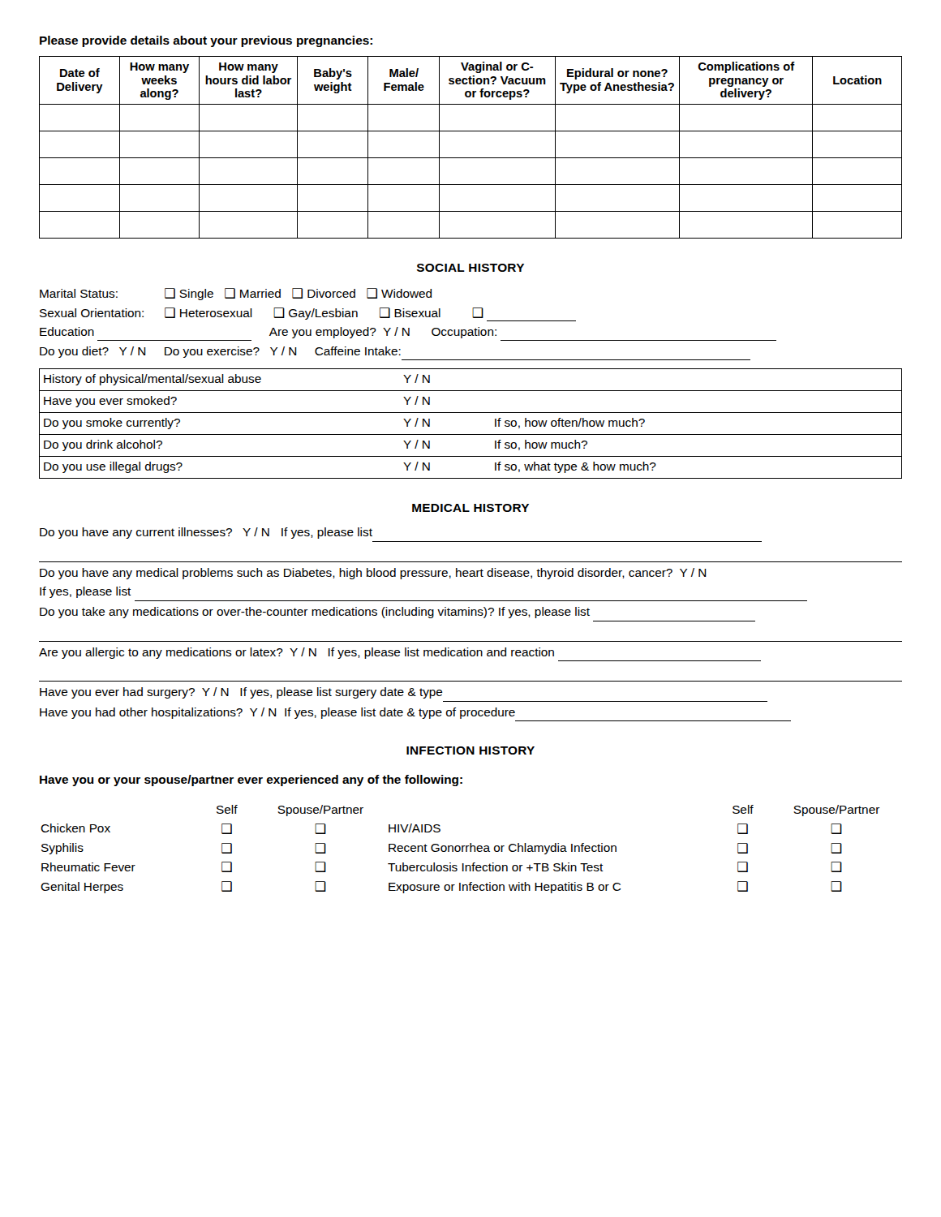Please provide details about your previous pregnancies:
| Date of Delivery | How many weeks along? | How many hours did labor last? | Baby's weight | Male/ Female | Vaginal or C-section? Vacuum or forceps? | Epidural or none? Type of Anesthesia? | Complications of pregnancy or delivery? | Location |
| --- | --- | --- | --- | --- | --- | --- | --- | --- |
SOCIAL HISTORY
Marital Status: ❑ Single ❑ Married ❑ Divorced ❑ Widowed
Sexual Orientation: ❑ Heterosexual ❑ Gay/Lesbian ❑ Bisexual ❑
Education Are you employed? Y / N Occupation:
Do you diet? Y / N Do you exercise? Y / N Caffeine Intake:
| History of physical/mental/sexual abuse | Y / N | |
| Have you ever smoked? | Y / N | |
| Do you smoke currently? | Y / N | If so, how often/how much? |
| Do you drink alcohol? | Y / N | If so, how much? |
| Do you use illegal drugs? | Y / N | If so, what type & how much? |
MEDICAL HISTORY
Do you have any current illnesses? Y / N If yes, please list
Do you have any medical problems such as Diabetes, high blood pressure, heart disease, thyroid disorder, cancer? Y / N
If yes, please list
Do you take any medications or over-the-counter medications (including vitamins)? If yes, please list
Are you allergic to any medications or latex? Y / N If yes, please list medication and reaction
Have you ever had surgery? Y / N If yes, please list surgery date & type
Have you had other hospitalizations? Y / N If yes, please list date & type of procedure
INFECTION HISTORY
Have you or your spouse/partner ever experienced any of the following:
| | Self | Spouse/Partner | | Self | Spouse/Partner |
| --- | --- | --- | --- | --- | --- |
| Chicken Pox | ❑ | ❑ | HIV/AIDS | ❑ | ❑ |
| Syphilis | ❑ | ❑ | Recent Gonorrhea or Chlamydia Infection | ❑ | ❑ |
| Rheumatic Fever | ❑ | ❑ | Tuberculosis Infection or +TB Skin Test | ❑ | ❑ |
| Genital Herpes | ❑ | ❑ | Exposure or Infection with Hepatitis B or C | ❑ | ❑ |